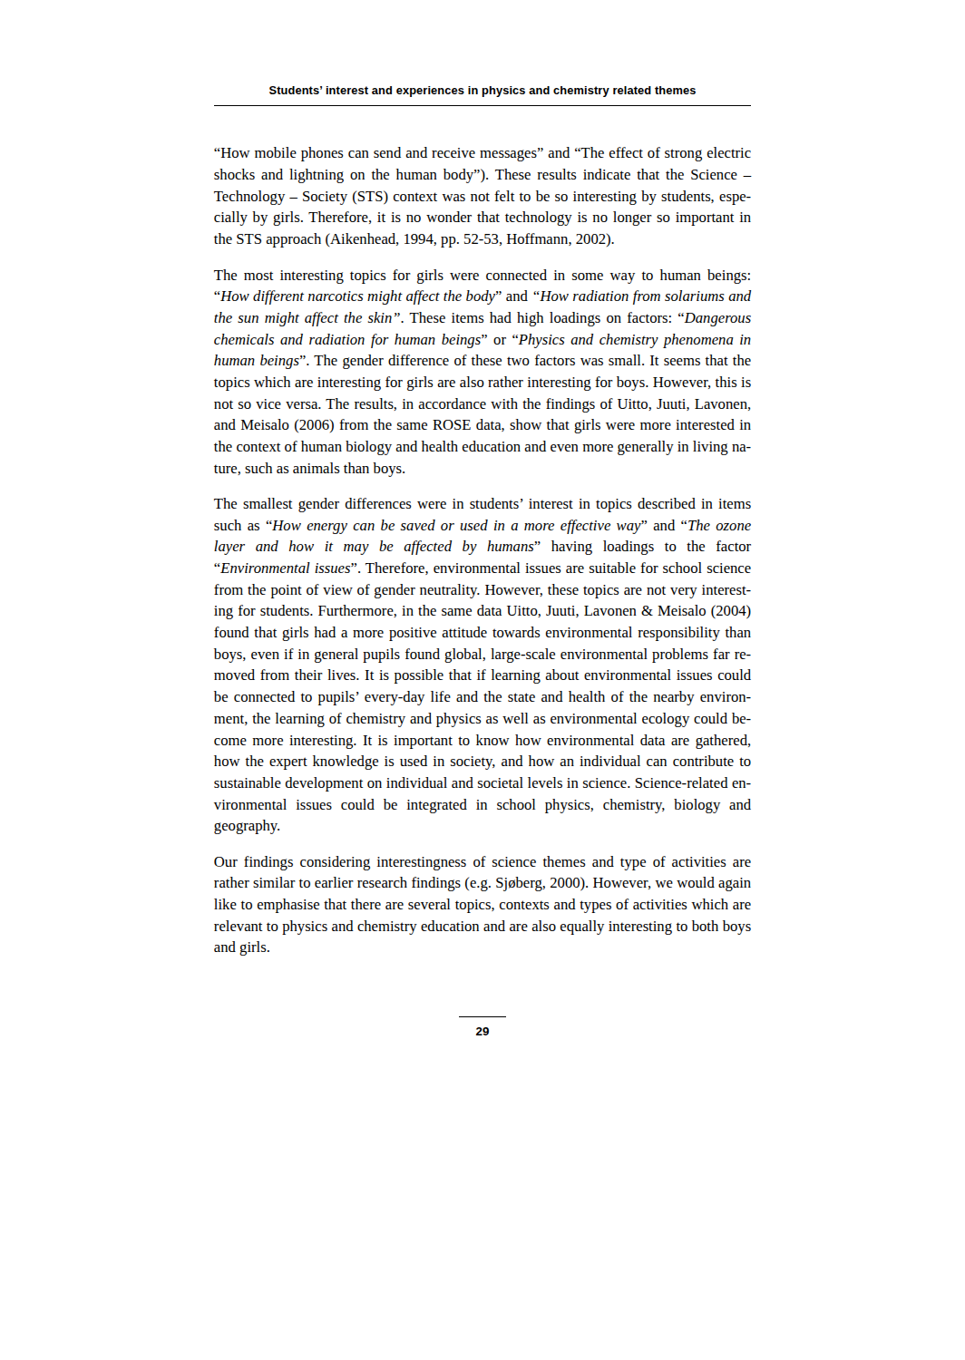Students’ interest and experiences in physics and chemistry related themes
“How mobile phones can send and receive messages” and “The effect of strong electric shocks and lightning on the human body”). These results indicate that the Science – Technology – Society (STS) context was not felt to be so interesting by students, especially by girls. Therefore, it is no wonder that technology is no longer so important in the STS approach (Aikenhead, 1994, pp. 52-53, Hoffmann, 2002).
The most interesting topics for girls were connected in some way to human beings: “How different narcotics might affect the body” and “How radiation from solariums and the sun might affect the skin”. These items had high loadings on factors: “Dangerous chemicals and radiation for human beings” or “Physics and chemistry phenomena in human beings”. The gender difference of these two factors was small. It seems that the topics which are interesting for girls are also rather interesting for boys. However, this is not so vice versa. The results, in accordance with the findings of Uitto, Juuti, Lavonen, and Meisalo (2006) from the same ROSE data, show that girls were more interested in the context of human biology and health education and even more generally in living nature, such as animals than boys.
The smallest gender differences were in students’ interest in topics described in items such as “How energy can be saved or used in a more effective way” and “The ozone layer and how it may be affected by humans” having loadings to the factor “Environmental issues”. Therefore, environmental issues are suitable for school science from the point of view of gender neutrality. However, these topics are not very interesting for students. Furthermore, in the same data Uitto, Juuti, Lavonen & Meisalo (2004) found that girls had a more positive attitude towards environmental responsibility than boys, even if in general pupils found global, large-scale environmental problems far removed from their lives. It is possible that if learning about environmental issues could be connected to pupils’ every-day life and the state and health of the nearby environment, the learning of chemistry and physics as well as environmental ecology could become more interesting. It is important to know how environmental data are gathered, how the expert knowledge is used in society, and how an individual can contribute to sustainable development on individual and societal levels in science. Science-related environmental issues could be integrated in school physics, chemistry, biology and geography.
Our findings considering interestingness of science themes and type of activities are rather similar to earlier research findings (e.g. Sjøberg, 2000). However, we would again like to emphasise that there are several topics, contexts and types of activities which are relevant to physics and chemistry education and are also equally interesting to both boys and girls.
29